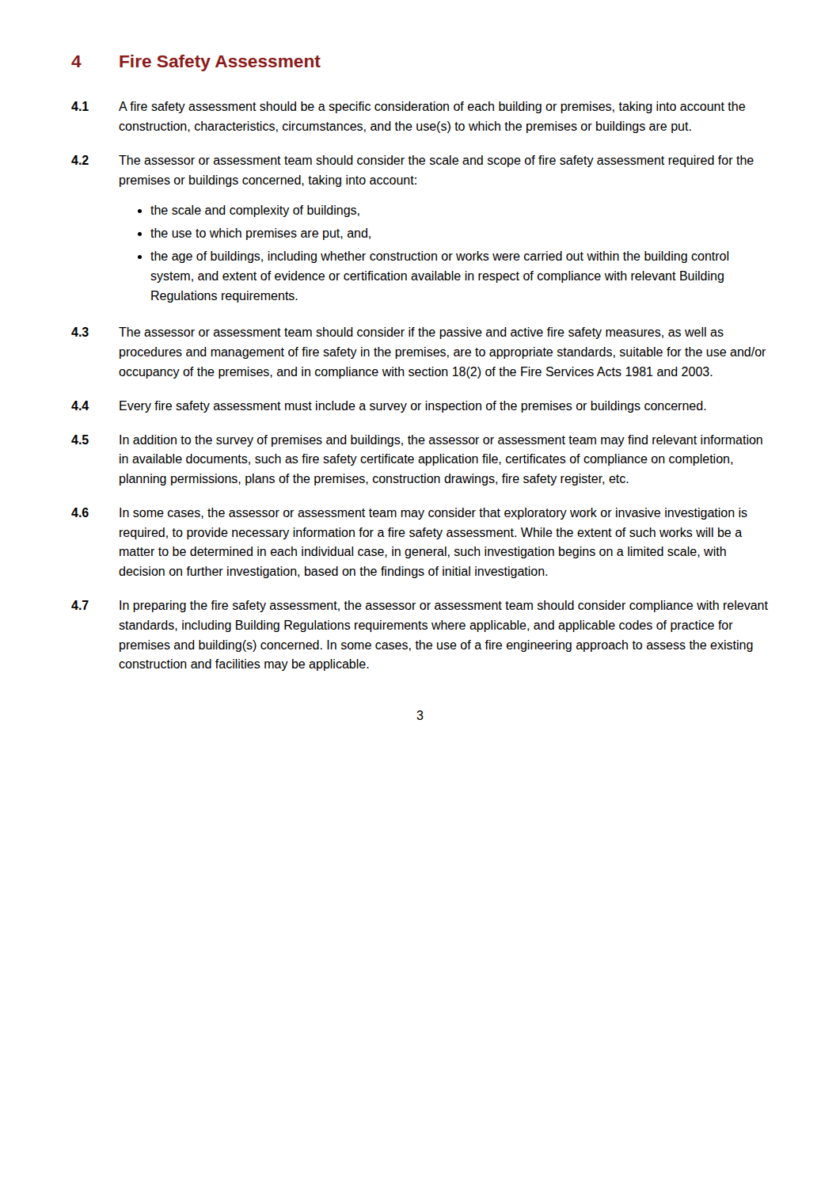4 Fire Safety Assessment
4.1
A fire safety assessment should be a specific consideration of each building or premises, taking into account the construction, characteristics, circumstances, and the use(s) to which the premises or buildings are put.
4.2
The assessor or assessment team should consider the scale and scope of fire safety assessment required for the premises or buildings concerned, taking into account:
the scale and complexity of buildings,
the use to which premises are put, and,
the age of buildings, including whether construction or works were carried out within the building control system, and extent of evidence or certification available in respect of compliance with relevant Building Regulations requirements.
4.3
The assessor or assessment team should consider if the passive and active fire safety measures, as well as procedures and management of fire safety in the premises, are to appropriate standards, suitable for the use and/or occupancy of the premises, and in compliance with section 18(2) of the Fire Services Acts 1981 and 2003.
4.4
Every fire safety assessment must include a survey or inspection of the premises or buildings concerned.
4.5
In addition to the survey of premises and buildings, the assessor or assessment team may find relevant information in available documents, such as fire safety certificate application file, certificates of compliance on completion, planning permissions, plans of the premises, construction drawings, fire safety register, etc.
4.6
In some cases, the assessor or assessment team may consider that exploratory work or invasive investigation is required, to provide necessary information for a fire safety assessment. While the extent of such works will be a matter to be determined in each individual case, in general, such investigation begins on a limited scale, with decision on further investigation, based on the findings of initial investigation.
4.7
In preparing the fire safety assessment, the assessor or assessment team should consider compliance with relevant standards, including Building Regulations requirements where applicable, and applicable codes of practice for premises and building(s) concerned. In some cases, the use of a fire engineering approach to assess the existing construction and facilities may be applicable.
3